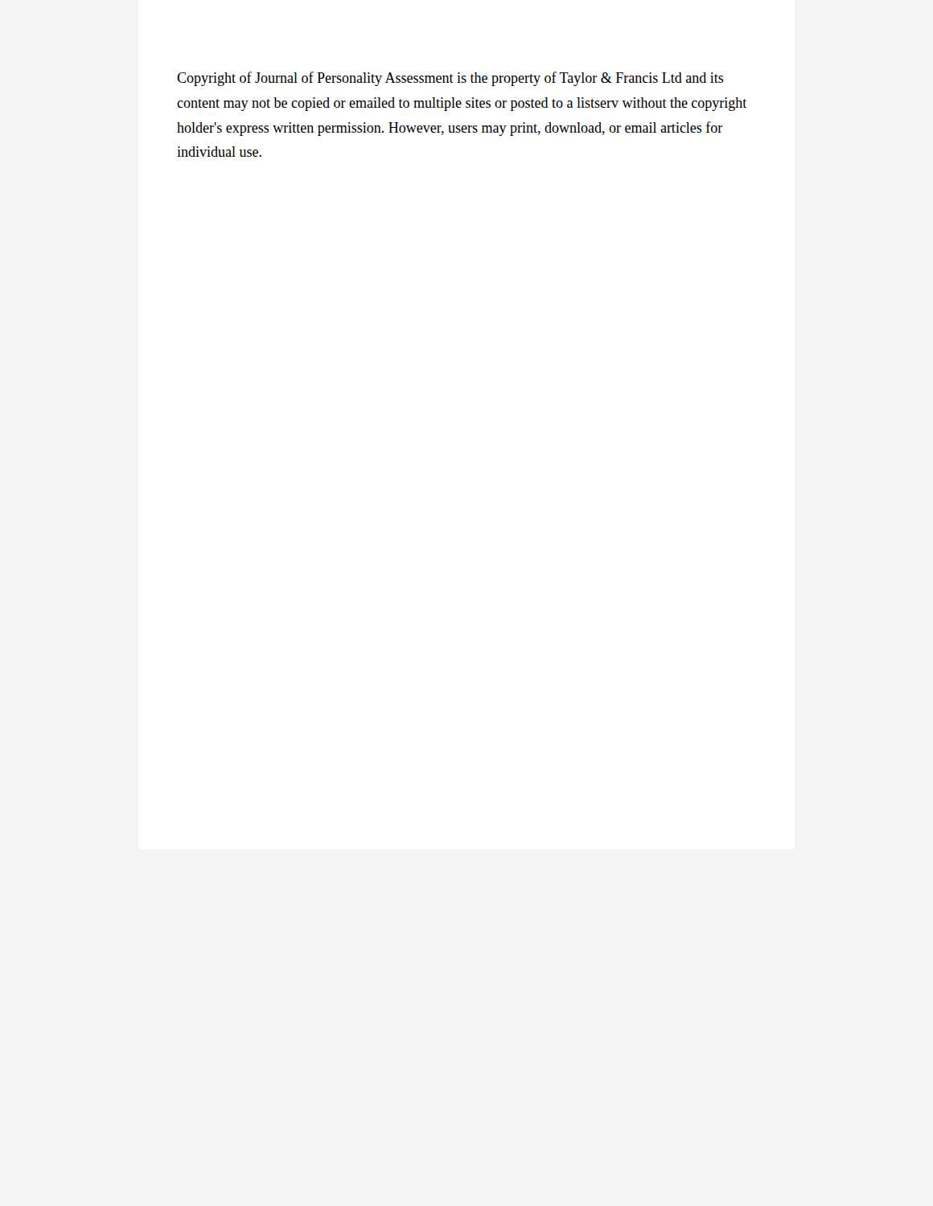Copyright of Journal of Personality Assessment is the property of Taylor & Francis Ltd and its content may not be copied or emailed to multiple sites or posted to a listserv without the copyright holder's express written permission. However, users may print, download, or email articles for individual use.